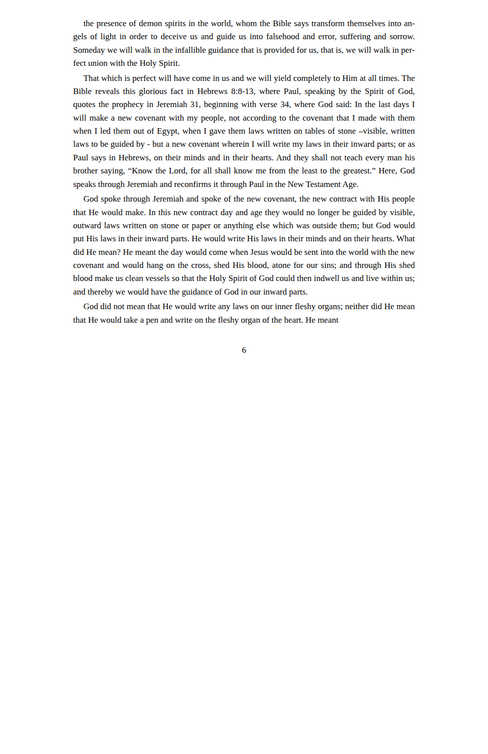the presence of demon spirits in the world, whom the Bible says transform themselves into angels of light in order to deceive us and guide us into falsehood and error, suffering and sorrow. Someday we will walk in the infallible guidance that is provided for us, that is, we will walk in perfect union with the Holy Spirit.
That which is perfect will have come in us and we will yield completely to Him at all times. The Bible reveals this glorious fact in Hebrews 8:8-13, where Paul, speaking by the Spirit of God, quotes the prophecy in Jeremiah 31, beginning with verse 34, where God said: In the last days I will make a new covenant with my people, not according to the covenant that I made with them when I led them out of Egypt, when I gave them laws written on tables of stone –visible, written laws to be guided by - but a new covenant wherein I will write my laws in their inward parts; or as Paul says in Hebrews, on their minds and in their hearts. And they shall not teach every man his brother saying, “Know the Lord, for all shall know me from the least to the greatest.” Here, God speaks through Jeremiah and reconfirms it through Paul in the New Testament Age.
God spoke through Jeremiah and spoke of the new covenant, the new contract with His people that He would make. In this new contract day and age they would no longer be guided by visible, outward laws written on stone or paper or anything else which was outside them; but God would put His laws in their inward parts. He would write His laws in their minds and on their hearts. What did He mean? He meant the day would come when Jesus would be sent into the world with the new covenant and would hang on the cross, shed His blood, atone for our sins; and through His shed blood make us clean vessels so that the Holy Spirit of God could then indwell us and live within us; and thereby we would have the guidance of God in our inward parts.
God did not mean that He would write any laws on our inner fleshy organs; neither did He mean that He would take a pen and write on the fleshy organ of the heart. He meant
6